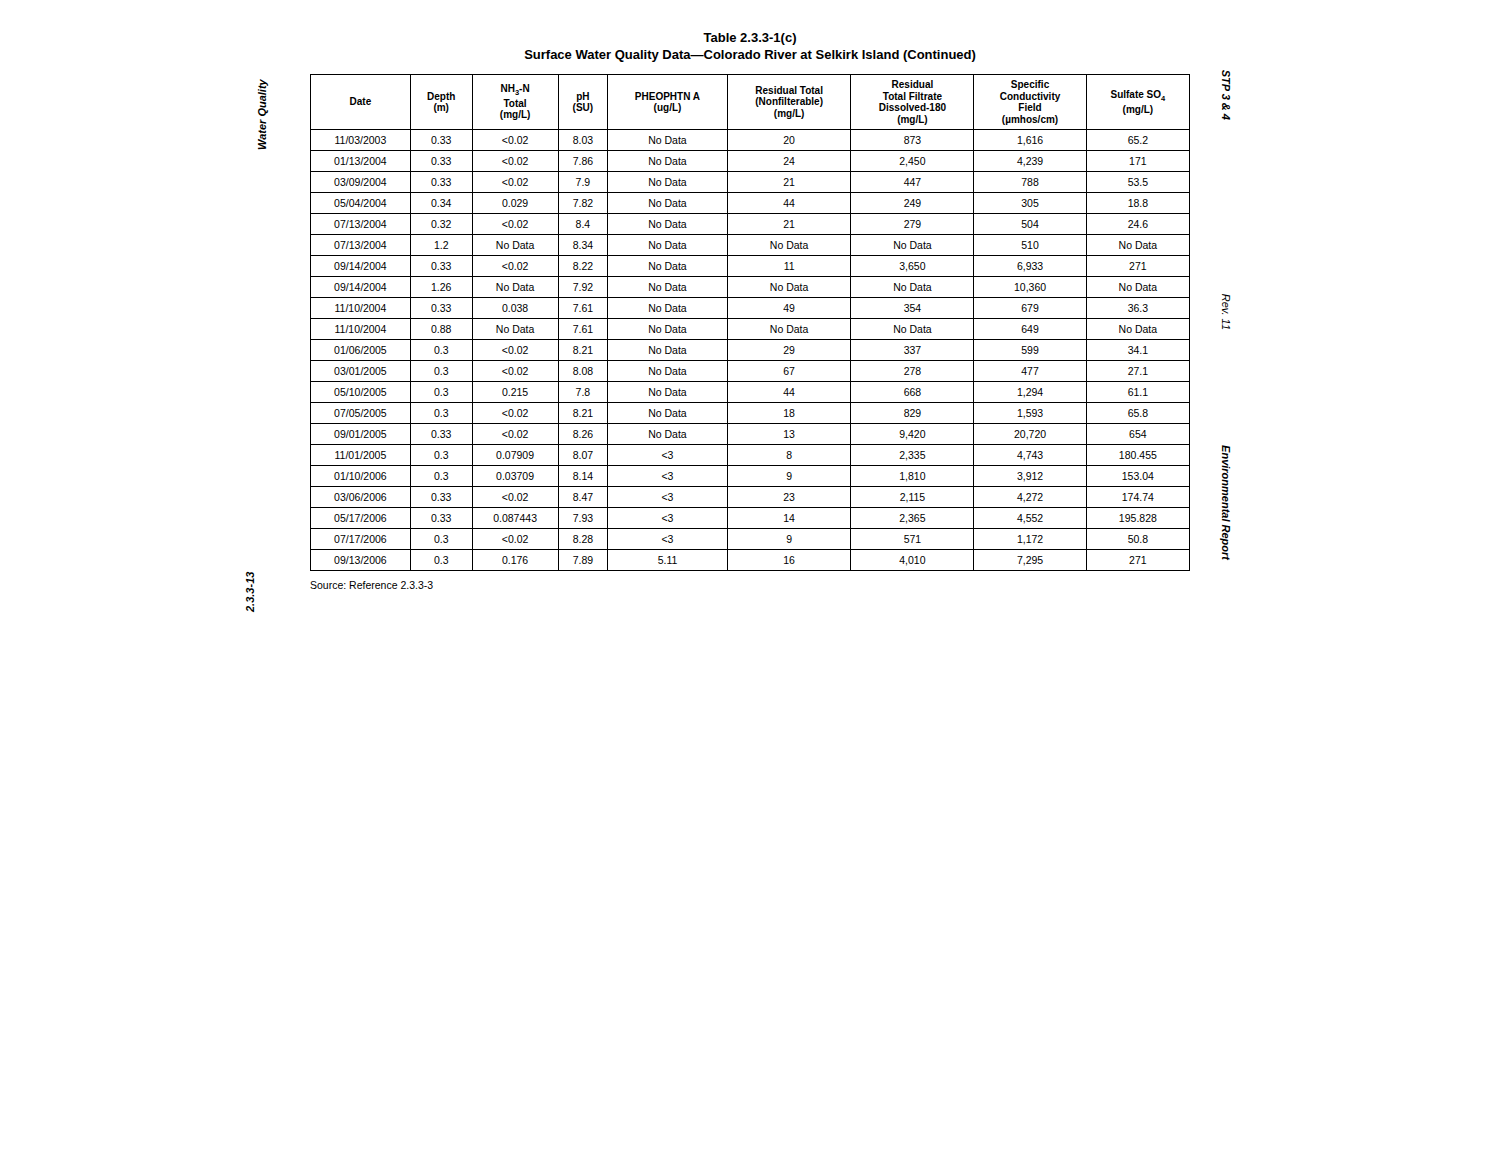Water Quality
STP 3 & 4
Rev. 11
Environmental Report
2.3.3-13
Table 2.3.3-1(c)
Surface Water Quality Data—Colorado River at Selkirk Island (Continued)
| Date | Depth (m) | NH 3 -N Total (mg/L) | pH (SU) | PHEOPHTN A (ug/L) | Residual Total (Nonfilterable) (mg/L) | Residual Total Filtrate Dissolved-180 (mg/L) | Specific Conductivity Field (µmhos/cm) | Sulfate SO 4 (mg/L) |
| --- | --- | --- | --- | --- | --- | --- | --- | --- |
| 11/03/2003 | 0.33 | <0.02 | 8.03 | No Data | 20 | 873 | 1,616 | 65.2 |
| 01/13/2004 | 0.33 | <0.02 | 7.86 | No Data | 24 | 2,450 | 4,239 | 171 |
| 03/09/2004 | 0.33 | <0.02 | 7.9 | No Data | 21 | 447 | 788 | 53.5 |
| 05/04/2004 | 0.34 | 0.029 | 7.82 | No Data | 44 | 249 | 305 | 18.8 |
| 07/13/2004 | 0.32 | <0.02 | 8.4 | No Data | 21 | 279 | 504 | 24.6 |
| 07/13/2004 | 1.2 | No Data | 8.34 | No Data | No Data | No Data | 510 | No Data |
| 09/14/2004 | 0.33 | <0.02 | 8.22 | No Data | 11 | 3,650 | 6,933 | 271 |
| 09/14/2004 | 1.26 | No Data | 7.92 | No Data | No Data | No Data | 10,360 | No Data |
| 11/10/2004 | 0.33 | 0.038 | 7.61 | No Data | 49 | 354 | 679 | 36.3 |
| 11/10/2004 | 0.88 | No Data | 7.61 | No Data | No Data | No Data | 649 | No Data |
| 01/06/2005 | 0.3 | <0.02 | 8.21 | No Data | 29 | 337 | 599 | 34.1 |
| 03/01/2005 | 0.3 | <0.02 | 8.08 | No Data | 67 | 278 | 477 | 27.1 |
| 05/10/2005 | 0.3 | 0.215 | 7.8 | No Data | 44 | 668 | 1,294 | 61.1 |
| 07/05/2005 | 0.3 | <0.02 | 8.21 | No Data | 18 | 829 | 1,593 | 65.8 |
| 09/01/2005 | 0.33 | <0.02 | 8.26 | No Data | 13 | 9,420 | 20,720 | 654 |
| 11/01/2005 | 0.3 | 0.07909 | 8.07 | <3 | 8 | 2,335 | 4,743 | 180.455 |
| 01/10/2006 | 0.3 | 0.03709 | 8.14 | <3 | 9 | 1,810 | 3,912 | 153.04 |
| 03/06/2006 | 0.33 | <0.02 | 8.47 | <3 | 23 | 2,115 | 4,272 | 174.74 |
| 05/17/2006 | 0.33 | 0.087443 | 7.93 | <3 | 14 | 2,365 | 4,552 | 195.828 |
| 07/17/2006 | 0.3 | <0.02 | 8.28 | <3 | 9 | 571 | 1,172 | 50.8 |
| 09/13/2006 | 0.3 | 0.176 | 7.89 | 5.11 | 16 | 4,010 | 7,295 | 271 |
Source: Reference 2.3.3-3